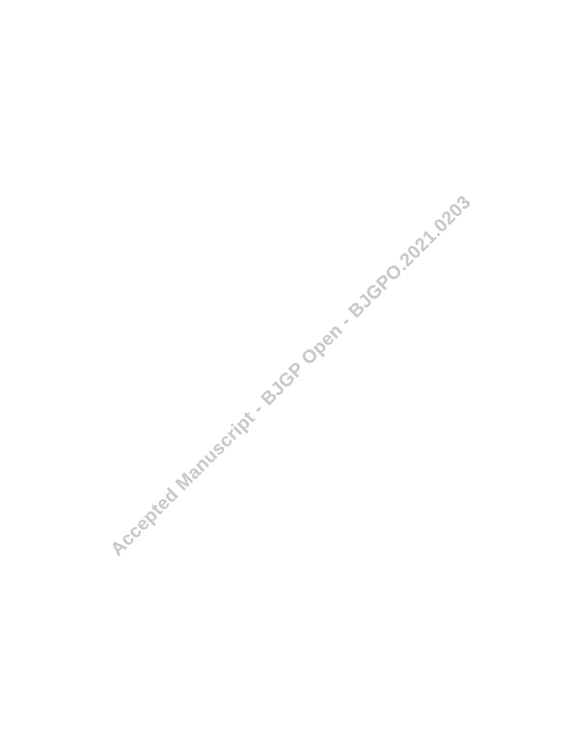Accepted Manuscript - BJGP Open - BJGPO.2021.0203